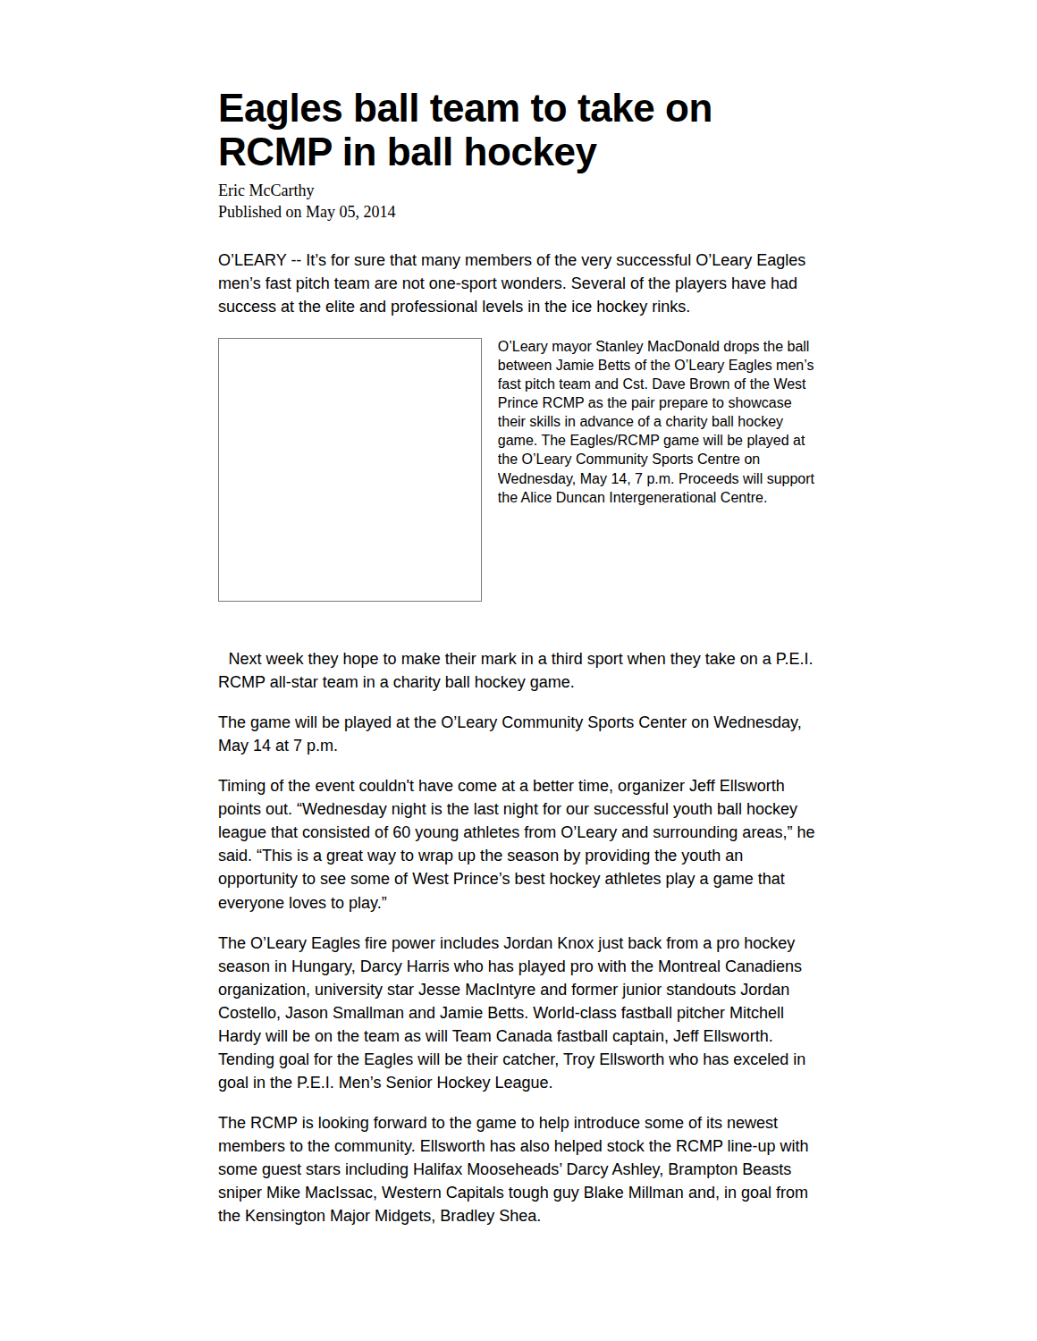Eagles ball team to take on RCMP in ball hockey
Eric McCarthy
Published on May 05, 2014
O’LEARY -- It’s for sure that many members of the very successful O’Leary Eagles men’s fast pitch team are not one-sport wonders. Several of the players have had success at the elite and professional levels in the ice hockey rinks.
O’Leary mayor Stanley MacDonald drops the ball between Jamie Betts of the O’Leary Eagles men’s fast pitch team and Cst. Dave Brown of the West Prince RCMP as the pair prepare to showcase their skills in advance of a charity ball hockey game. The Eagles/RCMP game will be played at the O’Leary Community Sports Centre on Wednesday, May 14, 7 p.m. Proceeds will support the Alice Duncan Intergenerational Centre.
Next week they hope to make their mark in a third sport when they take on a P.E.I. RCMP all-star team in a charity ball hockey game.
The game will be played at the O’Leary Community Sports Center on Wednesday, May 14 at 7 p.m.
Timing of the event couldn't have come at a better time, organizer Jeff Ellsworth points out. “Wednesday night is the last night for our successful youth ball hockey league that consisted of 60 young athletes from O’Leary and surrounding areas,” he said. “This is a great way to wrap up the season by providing the youth an opportunity to see some of West Prince’s best hockey athletes play a game that everyone loves to play.”
The O’Leary Eagles fire power includes Jordan Knox just back from a pro hockey season in Hungary, Darcy Harris who has played pro with the Montreal Canadiens organization, university star Jesse MacIntyre and former junior standouts Jordan Costello, Jason Smallman and Jamie Betts. World-class fastball pitcher Mitchell Hardy will be on the team as will Team Canada fastball captain, Jeff Ellsworth. Tending goal for the Eagles will be their catcher, Troy Ellsworth who has exceled in goal in the P.E.I. Men’s Senior Hockey League.
The RCMP is looking forward to the game to help introduce some of its newest members to the community. Ellsworth has also helped stock the RCMP line-up with some guest stars including Halifax Mooseheads’ Darcy Ashley, Brampton Beasts sniper Mike MacIssac, Western Capitals tough guy Blake Millman and, in goal from the Kensington Major Midgets, Bradley Shea.